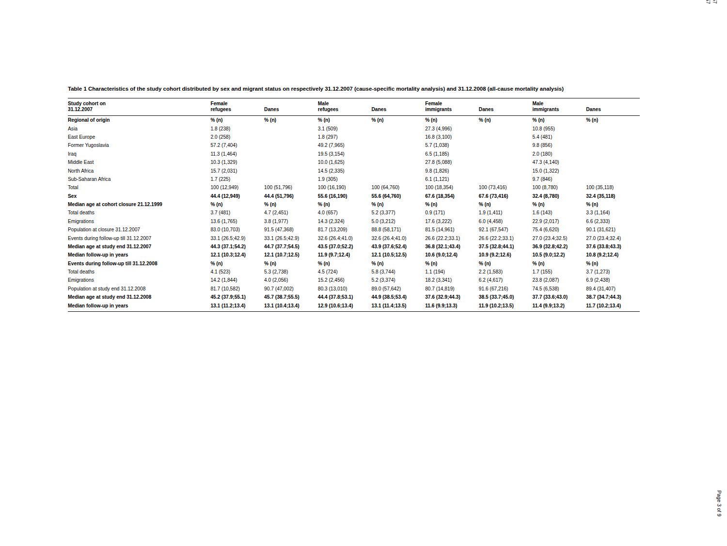Norredam et al. BMC Public Health 2012, 12:757
http://www.biomedcentral.com/1471-2458/12/757
Page 3 of 9
Table 1 Characteristics of the study cohort distributed by sex and migrant status on respectively 31.12.2007 (cause-specific mortality analysis) and 31.12.2008 (all-cause mortality analysis)
| Study cohort on 31.12.2007 | Female refugees | Danes | Male refugees | Danes | Female immigrants | Danes | Male immigrants | Danes |
| --- | --- | --- | --- | --- | --- | --- | --- | --- |
| Regional of origin | % (n) | % (n) | % (n) | % (n) | % (n) | % (n) | % (n) | % (n) |
| Asia | 1.8 (238) | | 3.1 (509) | | 27.3 (4,996) | | 10.8 (955) | |
| East Europe | 2.0 (258) | | 1.8 (297) | | 16.8 (3,100) | | 5.4 (481) | |
| Former Yugoslavia | 57.2 (7,404) | | 49.2 (7,965) | | 5.7 (1,038) | | 9.8 (856) | |
| Iraq | 11.3 (1,464) | | 19.5 (3,154) | | 6.5 (1,185) | | 2.0 (180) | |
| Middle East | 10.3 (1,329) | | 10.0 (1,625) | | 27.8 (5,088) | | 47.3 (4,140) | |
| North Africa | 15.7 (2,031) | | 14.5 (2,335) | | 9.8 (1,826) | | 15.0 (1,322) | |
| Sub-Saharan Africa | 1.7 (225) | | 1.9 (305) | | 6.1 (1,121) | | 9.7 (846) | |
| Total | 100 (12,949) | 100 (51,796) | 100 (16,190) | 100 (64,760) | 100 (18,354) | 100 (73,416) | 100 (8,780) | 100 (35,118) |
| Sex | 44.4 (12,949) | 44.4 (51,796) | 55.6 (16,190) | 55.6 (64,760) | 67.6 (18,354) | 67.6 (73,416) | 32.4 (8,780) | 32.4 (35,118) |
| Median age at cohort closure 21.12.1999 | % (n) | % (n) | % (n) | % (n) | % (n) | % (n) | % (n) | % (n) |
| Total deaths | 3.7 (481) | 4.7 (2,451) | 4.0 (657) | 5.2 (3,377) | 0.9 (171) | 1.9 (1,411) | 1.6 (143) | 3.3 (1,164) |
| Emigrations | 13.6 (1,765) | 3.8 (1,977) | 14.3 (2,324) | 5.0 (3,212) | 17.6 (3,222) | 6.0 (4,458) | 22.9 (2,017) | 6.6 (2,333) |
| Population at closure 31.12.2007 | 83.0 (10,703) | 91.5 (47,368) | 81.7 (13,209) | 88.8 (58,171) | 81.5 (14,961) | 92.1 (67,547) | 75.4 (6,620) | 90.1 (31,621) |
| Events during follow-up till 31.12.2007 | 33.1 (26.5;42.9) | 33.1 (26.5;42.9) | 32.6 (26.4;41.0) | 32.6 (26.4;41.0) | 26.6 (22.2;33.1) | 26.6 (22.2;33.1) | 27.0 (23.4;32.5) | 27.0 (23.4;32.4) |
| Median age at study end 31.12.2007 | 44.3 (37.1;54.2) | 44.7 (37.7;54.5) | 43.5 (37.0;52.2) | 43.9 (37.6;52.4) | 36.8 (32.1;43.4) | 37.5 (32.8;44.1) | 36.9 (32.8;42.2) | 37.6 (33.8;43.3) |
| Median follow-up in years | 12.1 (10.3;12.4) | 12.1 (10.7;12.5) | 11.9 (9.7;12.4) | 12.1 (10.5;12.5) | 10.6 (9.0;12.4) | 10.9 (9.2;12.6) | 10.5 (9.0;12.2) | 10.8 (9.2;12.4) |
| Events during follow-up till 31.12.2008 | % (n) | % (n) | % (n) | % (n) | % (n) | % (n) | % (n) | % (n) |
| Total deaths | 4.1 (523) | 5.3 (2,738) | 4.5 (724) | 5.8 (3,744) | 1.1 (194) | 2.2 (1,583) | 1.7 (155) | 3.7 (1,273) |
| Emigrations | 14.2 (1,844) | 4.0 (2,056) | 15.2 (2,456) | 5.2 (3,374) | 18.2 (3,341) | 6.2 (4,617) | 23.8 (2,087) | 6.9 (2,438) |
| Population at study end 31.12.2008 | 81.7 (10,582) | 90.7 (47,002) | 80.3 (13,010) | 89.0 (57,642) | 80.7 (14,819) | 91.6 (67,216) | 74.5 (6,538) | 89.4 (31,407) |
| Median age at study end 31.12.2008 | 45.2 (37.9;55.1) | 45.7 (38.7;55.5) | 44.4 (37.8;53.1) | 44.9 (38.5;53.4) | 37.6 (32.9;44.3) | 38.5 (33.7;45.0) | 37.7 (33.6;43.0) | 38.7 (34.7;44.3) |
| Median follow-up in years | 13.1 (11.2;13.4) | 13.1 (10.4;13.4) | 12.9 (10.6;13.4) | 13.1 (11.4;13.5) | 11.6 (9.9;13.3) | 11.9 (10.2;13.5) | 11.4 (9.9;13.2) | 11.7 (10.2;13.4) |